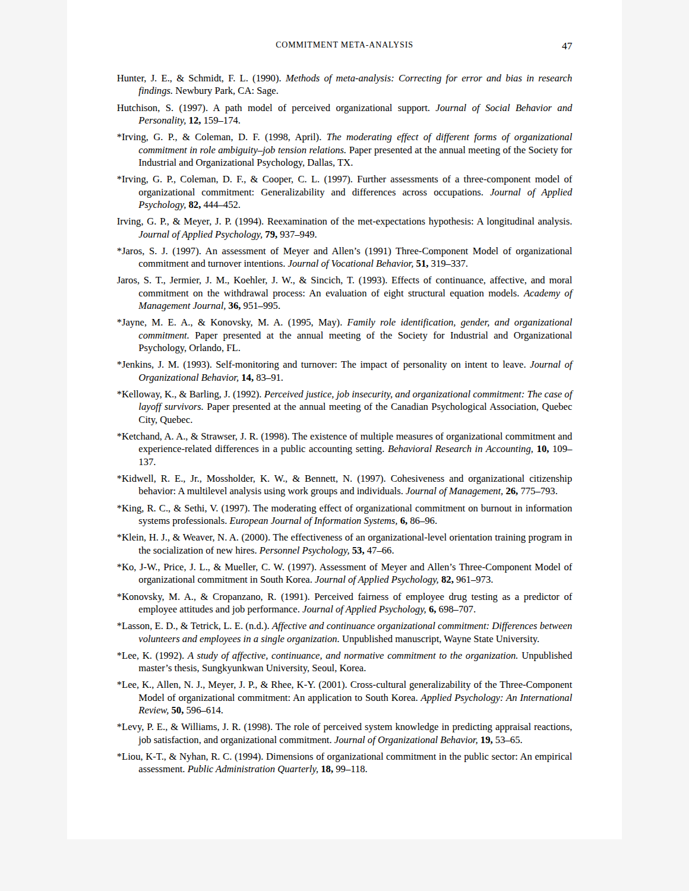Commitment Meta-Analysis 47
Hunter, J. E., & Schmidt, F. L. (1990). Methods of meta-analysis: Correcting for error and bias in research findings. Newbury Park, CA: Sage.
Hutchison, S. (1997). A path model of perceived organizational support. Journal of Social Behavior and Personality, 12, 159–174.
*Irving, G. P., & Coleman, D. F. (1998, April). The moderating effect of different forms of organizational commitment in role ambiguity–job tension relations. Paper presented at the annual meeting of the Society for Industrial and Organizational Psychology, Dallas, TX.
*Irving, G. P., Coleman, D. F., & Cooper, C. L. (1997). Further assessments of a three-component model of organizational commitment: Generalizability and differences across occupations. Journal of Applied Psychology, 82, 444–452.
Irving, G. P., & Meyer, J. P. (1994). Reexamination of the met-expectations hypothesis: A longitudinal analysis. Journal of Applied Psychology, 79, 937–949.
*Jaros, S. J. (1997). An assessment of Meyer and Allen’s (1991) Three-Component Model of organizational commitment and turnover intentions. Journal of Vocational Behavior, 51, 319–337.
Jaros, S. T., Jermier, J. M., Koehler, J. W., & Sincich, T. (1993). Effects of continuance, affective, and moral commitment on the withdrawal process: An evaluation of eight structural equation models. Academy of Management Journal, 36, 951–995.
*Jayne, M. E. A., & Konovsky, M. A. (1995, May). Family role identification, gender, and organizational commitment. Paper presented at the annual meeting of the Society for Industrial and Organizational Psychology, Orlando, FL.
*Jenkins, J. M. (1993). Self-monitoring and turnover: The impact of personality on intent to leave. Journal of Organizational Behavior, 14, 83–91.
*Kelloway, K., & Barling, J. (1992). Perceived justice, job insecurity, and organizational commitment: The case of layoff survivors. Paper presented at the annual meeting of the Canadian Psychological Association, Quebec City, Quebec.
*Ketchand, A. A., & Strawser, J. R. (1998). The existence of multiple measures of organizational commitment and experience-related differences in a public accounting setting. Behavioral Research in Accounting, 10, 109–137.
*Kidwell, R. E., Jr., Mossholder, K. W., & Bennett, N. (1997). Cohesiveness and organizational citizenship behavior: A multilevel analysis using work groups and individuals. Journal of Management, 26, 775–793.
*King, R. C., & Sethi, V. (1997). The moderating effect of organizational commitment on burnout in information systems professionals. European Journal of Information Systems, 6, 86–96.
*Klein, H. J., & Weaver, N. A. (2000). The effectiveness of an organizational-level orientation training program in the socialization of new hires. Personnel Psychology, 53, 47–66.
*Ko, J-W., Price, J. L., & Mueller, C. W. (1997). Assessment of Meyer and Allen’s Three-Component Model of organizational commitment in South Korea. Journal of Applied Psychology, 82, 961–973.
*Konovsky, M. A., & Cropanzano, R. (1991). Perceived fairness of employee drug testing as a predictor of employee attitudes and job performance. Journal of Applied Psychology, 6, 698–707.
*Lasson, E. D., & Tetrick, L. E. (n.d.). Affective and continuance organizational commitment: Differences between volunteers and employees in a single organization. Unpublished manuscript, Wayne State University.
*Lee, K. (1992). A study of affective, continuance, and normative commitment to the organization. Unpublished master’s thesis, Sungkyunkwan University, Seoul, Korea.
*Lee, K., Allen, N. J., Meyer, J. P., & Rhee, K-Y. (2001). Cross-cultural generalizability of the Three-Component Model of organizational commitment: An application to South Korea. Applied Psychology: An International Review, 50, 596–614.
*Levy, P. E., & Williams, J. R. (1998). The role of perceived system knowledge in predicting appraisal reactions, job satisfaction, and organizational commitment. Journal of Organizational Behavior, 19, 53–65.
*Liou, K-T., & Nyhan, R. C. (1994). Dimensions of organizational commitment in the public sector: An empirical assessment. Public Administration Quarterly, 18, 99–118.